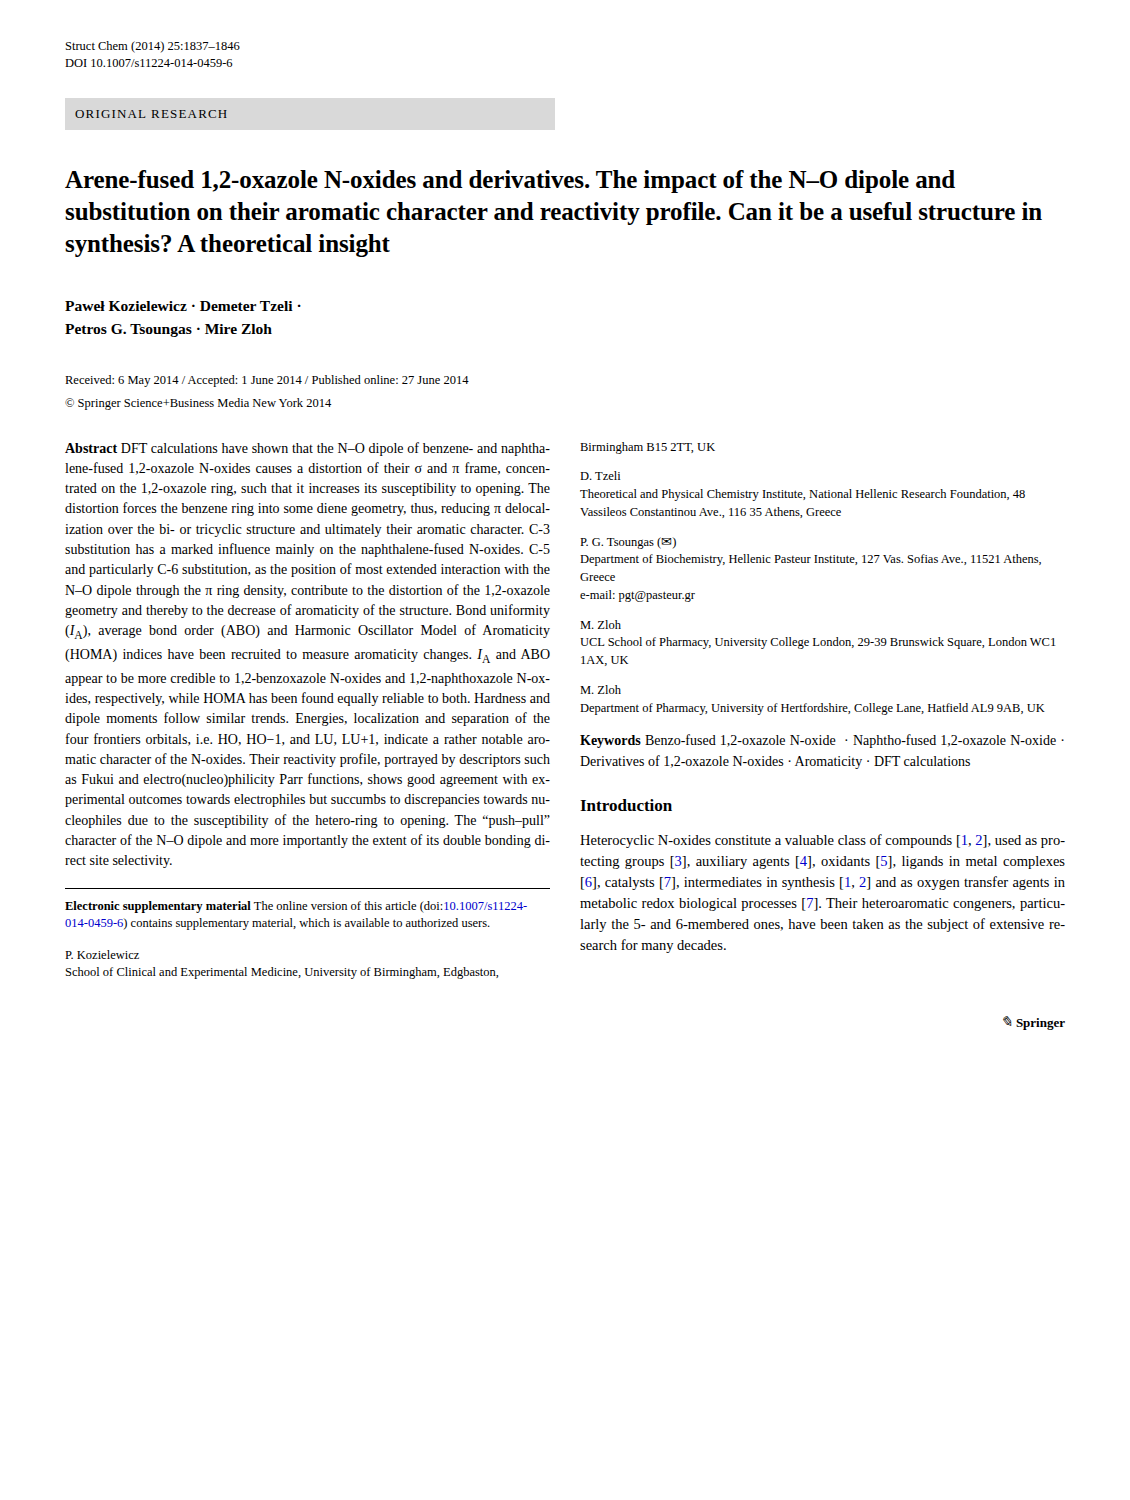Struct Chem (2014) 25:1837–1846
DOI 10.1007/s11224-014-0459-6
Original Research
Arene-fused 1,2-oxazole N-oxides and derivatives. The impact of the N–O dipole and substitution on their aromatic character and reactivity profile. Can it be a useful structure in synthesis? A theoretical insight
Paweł Kozielewicz · Demeter Tzeli ·
Petros G. Tsoungas · Mire Zloh
Received: 6 May 2014 / Accepted: 1 June 2014 / Published online: 27 June 2014
© Springer Science+Business Media New York 2014
Abstract DFT calculations have shown that the N–O dipole of benzene- and naphthalene-fused 1,2-oxazole N-oxides causes a distortion of their σ and π frame, concentrated on the 1,2-oxazole ring, such that it increases its susceptibility to opening. The distortion forces the benzene ring into some diene geometry, thus, reducing π delocalization over the bi- or tricyclic structure and ultimately their aromatic character. C-3 substitution has a marked influence mainly on the naphthalene-fused N-oxides. C-5 and particularly C-6 substitution, as the position of most extended interaction with the N–O dipole through the π ring density, contribute to the distortion of the 1,2-oxazole geometry and thereby to the decrease of aromaticity of the structure. Bond uniformity (IA), average bond order (ABO) and Harmonic Oscillator Model of Aromaticity (HOMA) indices have been recruited to measure aromaticity changes. IA and ABO appear to be more credible to 1,2-benzoxazole N-oxides and 1,2-naphthoxazole N-oxides, respectively, while HOMA has been found equally reliable to both. Hardness and dipole moments follow similar trends. Energies, localization and separation of the four frontiers orbitals, i.e. HO, HO−1, and LU, LU+1, indicate a rather notable aromatic character of the N-oxides. Their reactivity profile, portrayed by descriptors such as Fukui and electro(nucleo)philicity Parr functions, shows good agreement with experimental outcomes towards electrophiles but succumbs to discrepancies towards nucleophiles due to the susceptibility of the hetero-ring to opening. The “push–pull” character of the N–O dipole and more importantly the extent of its double bonding direct site selectivity.
Electronic supplementary material The online version of this article (doi:10.1007/s11224-014-0459-6) contains supplementary material, which is available to authorized users.
P. Kozielewicz
School of Clinical and Experimental Medicine, University of Birmingham, Edgbaston, Birmingham B15 2TT, UK
D. Tzeli
Theoretical and Physical Chemistry Institute, National Hellenic Research Foundation, 48 Vassileos Constantinou Ave., 116 35 Athens, Greece
P. G. Tsoungas (✉)
Department of Biochemistry, Hellenic Pasteur Institute, 127 Vas. Sofias Ave., 11521 Athens, Greece
e-mail: pgt@pasteur.gr
M. Zloh
UCL School of Pharmacy, University College London, 29-39 Brunswick Square, London WC1 1AX, UK
M. Zloh
Department of Pharmacy, University of Hertfordshire, College Lane, Hatfield AL9 9AB, UK
Keywords Benzo-fused 1,2-oxazole N-oxide · Naphtho-fused 1,2-oxazole N-oxide · Derivatives of 1,2-oxazole N-oxides · Aromaticity · DFT calculations
Introduction
Heterocyclic N-oxides constitute a valuable class of compounds [1, 2], used as protecting groups [3], auxiliary agents [4], oxidants [5], ligands in metal complexes [6], catalysts [7], intermediates in synthesis [1, 2] and as oxygen transfer agents in metabolic redox biological processes [7]. Their heteroaromatic congeners, particularly the 5- and 6-membered ones, have been taken as the subject of extensive research for many decades.
✎ Springer